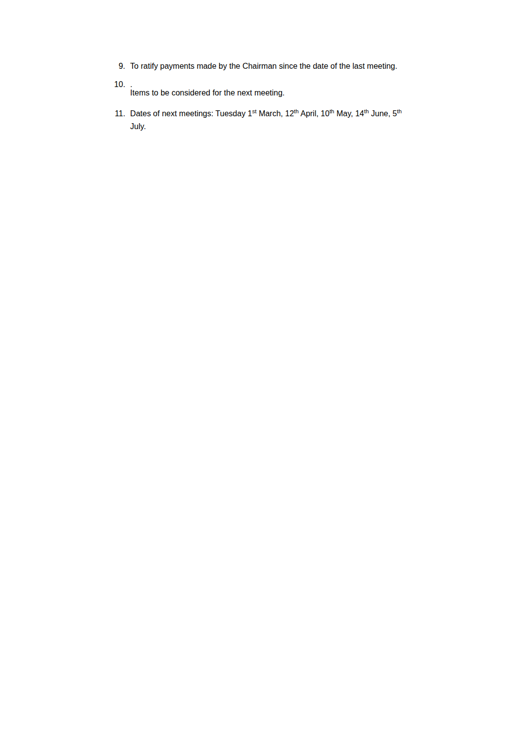To ratify payments made by the Chairman since the date of the last meeting.
. Items to be considered for the next meeting.
Dates of next meetings: Tuesday 1st March, 12th April, 10th May, 14th June, 5th July.